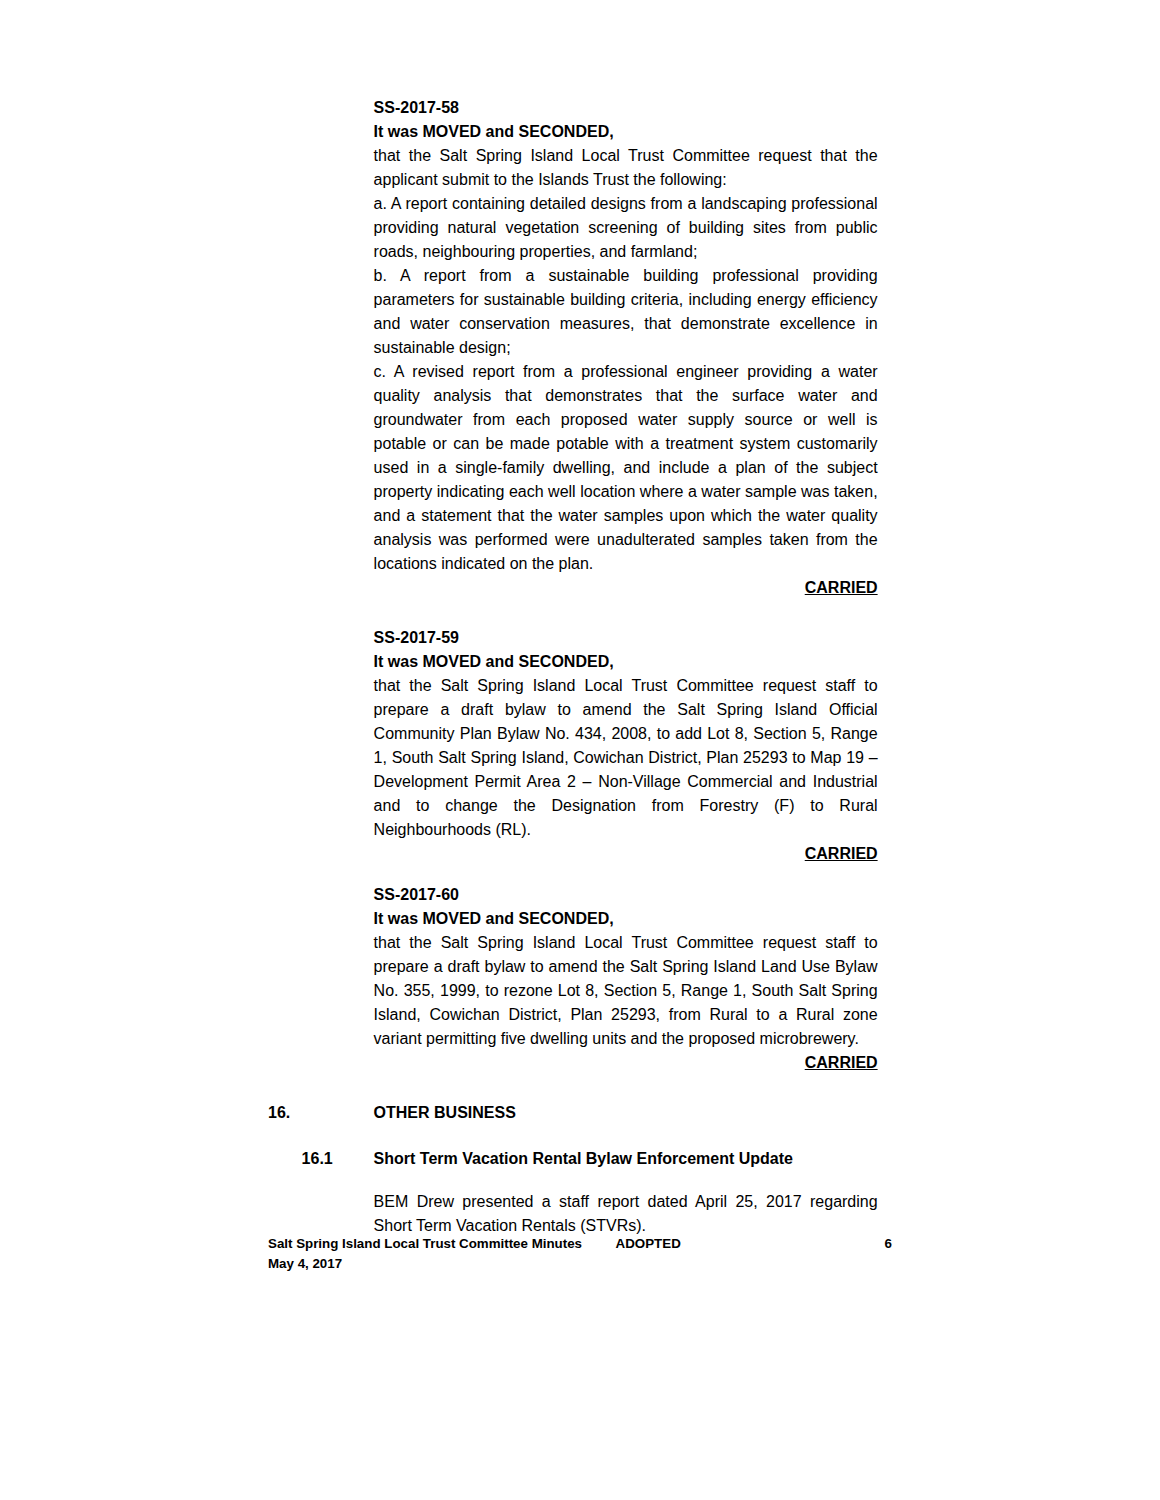SS-2017-58
It was MOVED and SECONDED,
that the Salt Spring Island Local Trust Committee request that the applicant submit to the Islands Trust the following:
a. A report containing detailed designs from a landscaping professional providing natural vegetation screening of building sites from public roads, neighbouring properties, and farmland;
b. A report from a sustainable building professional providing parameters for sustainable building criteria, including energy efficiency and water conservation measures, that demonstrate excellence in sustainable design;
c. A revised report from a professional engineer providing a water quality analysis that demonstrates that the surface water and groundwater from each proposed water supply source or well is potable or can be made potable with a treatment system customarily used in a single-family dwelling, and include a plan of the subject property indicating each well location where a water sample was taken, and a statement that the water samples upon which the water quality analysis was performed were unadulterated samples taken from the locations indicated on the plan.
CARRIED
SS-2017-59
It was MOVED and SECONDED,
that the Salt Spring Island Local Trust Committee request staff to prepare a draft bylaw to amend the Salt Spring Island Official Community Plan Bylaw No. 434, 2008, to add Lot 8, Section 5, Range 1, South Salt Spring Island, Cowichan District, Plan 25293 to Map 19 – Development Permit Area 2 – Non-Village Commercial and Industrial and to change the Designation from Forestry (F) to Rural Neighbourhoods (RL).
CARRIED
SS-2017-60
It was MOVED and SECONDED,
that the Salt Spring Island Local Trust Committee request staff to prepare a draft bylaw to amend the Salt Spring Island Land Use Bylaw No. 355, 1999, to rezone Lot 8, Section 5, Range 1, South Salt Spring Island, Cowichan District, Plan 25293, from Rural to a Rural zone variant permitting five dwelling units and the proposed microbrewery.
CARRIED
16.
OTHER BUSINESS
16.1
Short Term Vacation Rental Bylaw Enforcement Update
BEM Drew presented a staff report dated April 25, 2017 regarding Short Term Vacation Rentals (STVRs).
Salt Spring Island Local Trust Committee Minutes ADOPTED 6
May 4, 2017